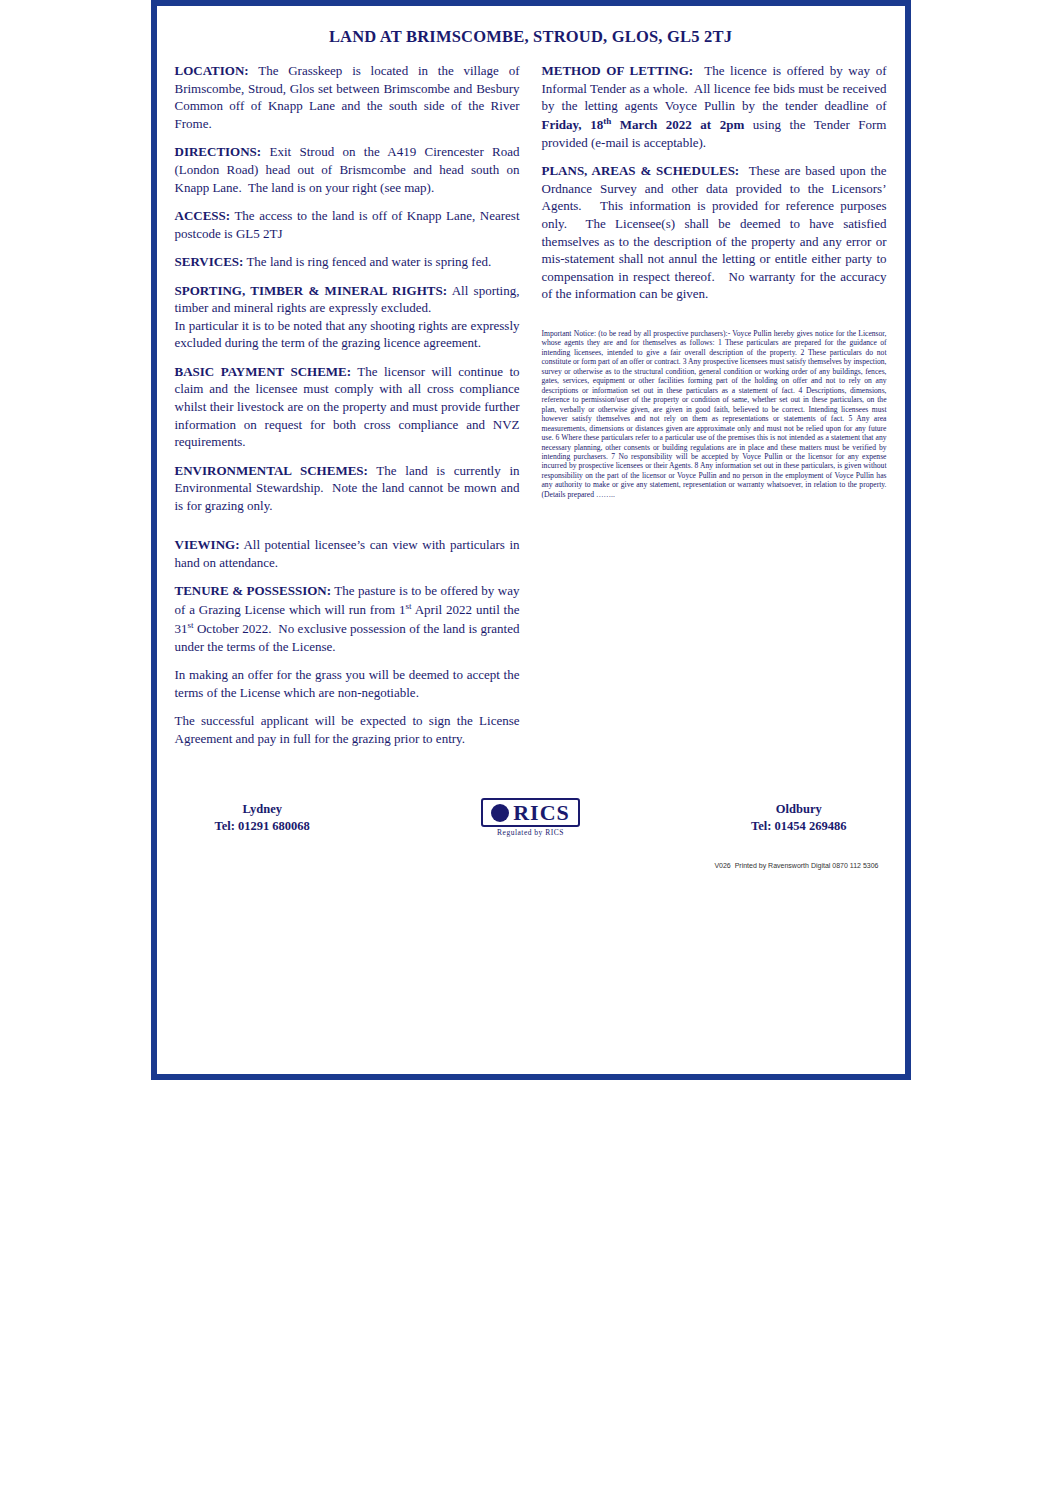LAND AT BRIMSCOMBE, STROUD, GLOS, GL5 2TJ
LOCATION: The Grasskeep is located in the village of Brimscombe, Stroud, Glos set between Brimscombe and Besbury Common off of Knapp Lane and the south side of the River Frome.
DIRECTIONS: Exit Stroud on the A419 Cirencester Road (London Road) head out of Brismcombe and head south on Knapp Lane. The land is on your right (see map).
ACCESS: The access to the land is off of Knapp Lane, Nearest postcode is GL5 2TJ
SERVICES: The land is ring fenced and water is spring fed.
SPORTING, TIMBER & MINERAL RIGHTS: All sporting, timber and mineral rights are expressly excluded.
In particular it is to be noted that any shooting rights are expressly excluded during the term of the grazing licence agreement.
BASIC PAYMENT SCHEME: The licensor will continue to claim and the licensee must comply with all cross compliance whilst their livestock are on the property and must provide further information on request for both cross compliance and NVZ requirements.
ENVIRONMENTAL SCHEMES: The land is currently in Environmental Stewardship. Note the land cannot be mown and is for grazing only.
VIEWING: All potential licensee’s can view with particulars in hand on attendance.
TENURE & POSSESSION: The pasture is to be offered by way of a Grazing License which will run from 1st April 2022 until the 31st October 2022. No exclusive possession of the land is granted under the terms of the License.
In making an offer for the grass you will be deemed to accept the terms of the License which are non-negotiable.
The successful applicant will be expected to sign the License Agreement and pay in full for the grazing prior to entry.
METHOD OF LETTING: The licence is offered by way of Informal Tender as a whole. All licence fee bids must be received by the letting agents Voyce Pullin by the tender deadline of Friday, 18th March 2022 at 2pm using the Tender Form provided (e-mail is acceptable).
PLANS, AREAS & SCHEDULES: These are based upon the Ordnance Survey and other data provided to the Licensors’ Agents. This information is provided for reference purposes only. The Licensee(s) shall be deemed to have satisfied themselves as to the description of the property and any error or mis-statement shall not annul the letting or entitle either party to compensation in respect thereof. No warranty for the accuracy of the information can be given.
Important Notice: (to be read by all prospective purchasers):- Voyce Pullin hereby gives notice for the Licensor, whose agents they are and for themselves as follows: 1 These particulars are prepared for the guidance of intending licensees, intended to give a fair overall description of the property. 2 These particulars do not constitute or form part of an offer or contract. 3 Any prospective licensees must satisfy themselves by inspection, survey or otherwise as to the structural condition, general condition or working order of any buildings, fences, gates, services, equipment or other facilities forming part of the holding on offer and not to rely on any descriptions or information set out in these particulars as a statement of fact. 4 Descriptions, dimensions, reference to permission/user of the property or condition of same, whether set out in these particulars, on the plan, verbally or otherwise given, are given in good faith, believed to be correct. Intending licensees must however satisfy themselves and not rely on them as representations or statements of fact. 5 Any area measurements, dimensions or distances given are approximate only and must not be relied upon for any future use. 6 Where these particulars refer to a particular use of the premises this is not intended as a statement that any necessary planning, other consents or building regulations are in place and these matters must be verified by intending purchasers. 7 No responsibility will be accepted by Voyce Pullin or the licensor for any expense incurred by prospective licensees or their Agents. 8 Any information set out in these particulars, is given without responsibility on the part of the licensor or Voyce Pullin and no person in the employment of Voyce Pullin has any authority to make or give any statement, representation or warranty whatsoever, in relation to the property. (Details prepared ……..
Lydney
Tel: 01291 680068
RICS
Regulated by RICS
Oldbury
Tel: 01454 269486
V026 Printed by Ravensworth Digital 0870 112 5306